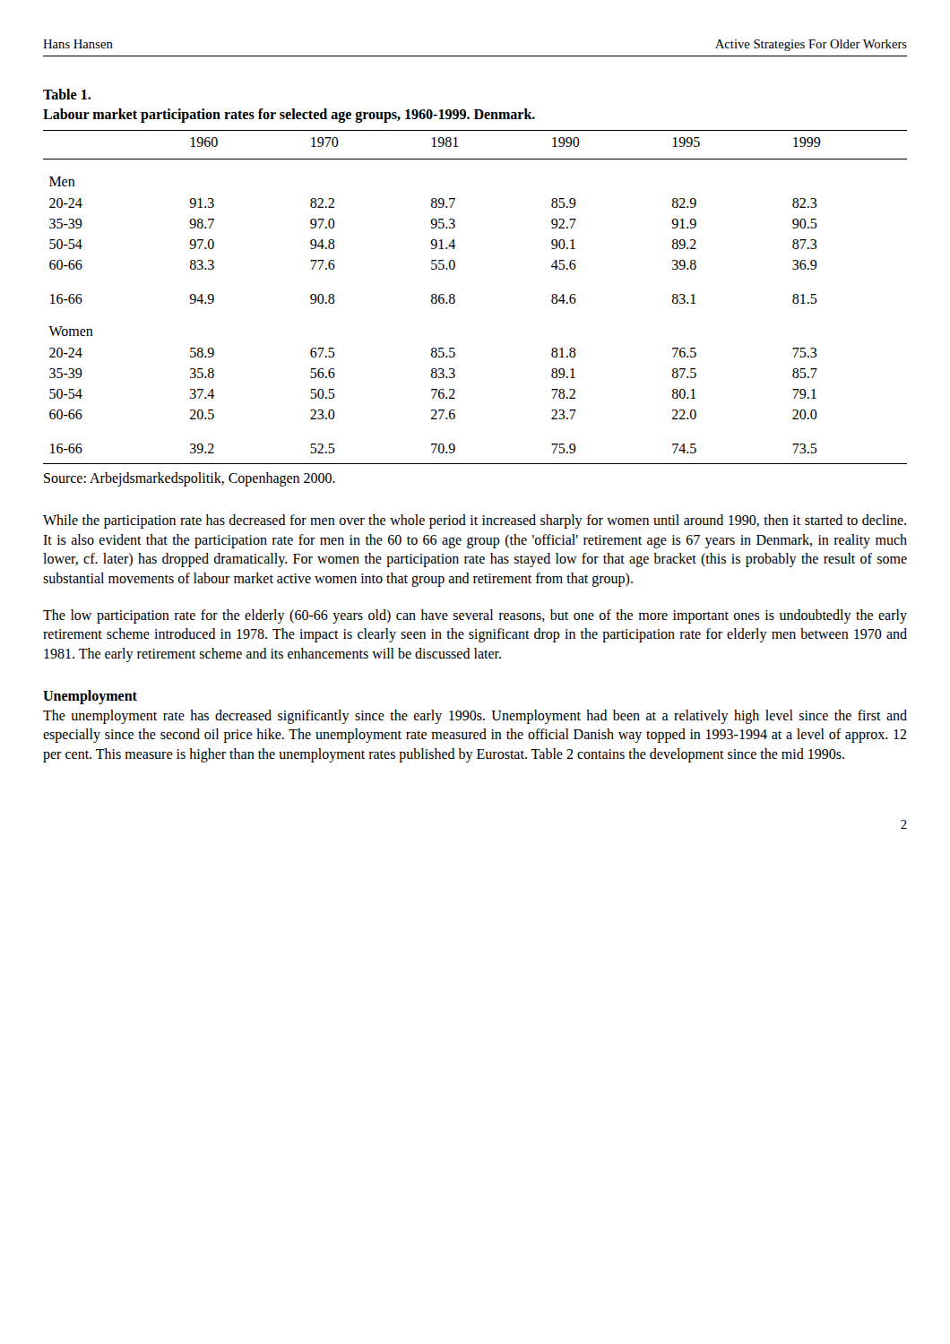Hans Hansen
Active Strategies For Older Workers
Table 1.
Labour market participation rates for selected age groups, 1960-1999. Denmark.
| | 1960 | 1970 | 1981 | 1990 | 1995 | 1999 |
| --- | --- | --- | --- | --- | --- | --- |
| Men | | | | | | |
| 20-24 | 91.3 | 82.2 | 89.7 | 85.9 | 82.9 | 82.3 |
| 35-39 | 98.7 | 97.0 | 95.3 | 92.7 | 91.9 | 90.5 |
| 50-54 | 97.0 | 94.8 | 91.4 | 90.1 | 89.2 | 87.3 |
| 60-66 | 83.3 | 77.6 | 55.0 | 45.6 | 39.8 | 36.9 |
| 16-66 | 94.9 | 90.8 | 86.8 | 84.6 | 83.1 | 81.5 |
| Women | | | | | | |
| 20-24 | 58.9 | 67.5 | 85.5 | 81.8 | 76.5 | 75.3 |
| 35-39 | 35.8 | 56.6 | 83.3 | 89.1 | 87.5 | 85.7 |
| 50-54 | 37.4 | 50.5 | 76.2 | 78.2 | 80.1 | 79.1 |
| 60-66 | 20.5 | 23.0 | 27.6 | 23.7 | 22.0 | 20.0 |
| 16-66 | 39.2 | 52.5 | 70.9 | 75.9 | 74.5 | 73.5 |
Source: Arbejdsmarkedspolitik, Copenhagen 2000.
While the participation rate has decreased for men over the whole period it increased sharply for women until around 1990, then it started to decline. It is also evident that the participation rate for men in the 60 to 66 age group (the 'official' retirement age is 67 years in Denmark, in reality much lower, cf. later) has dropped dramatically. For women the participation rate has stayed low for that age bracket (this is probably the result of some substantial movements of labour market active women into that group and retirement from that group).
The low participation rate for the elderly (60-66 years old) can have several reasons, but one of the more important ones is undoubtedly the early retirement scheme introduced in 1978. The impact is clearly seen in the significant drop in the participation rate for elderly men between 1970 and 1981. The early retirement scheme and its enhancements will be discussed later.
Unemployment
The unemployment rate has decreased significantly since the early 1990s. Unemployment had been at a relatively high level since the first and especially since the second oil price hike. The unemployment rate measured in the official Danish way topped in 1993-1994 at a level of approx. 12 per cent. This measure is higher than the unemployment rates published by Eurostat. Table 2 contains the development since the mid 1990s.
2